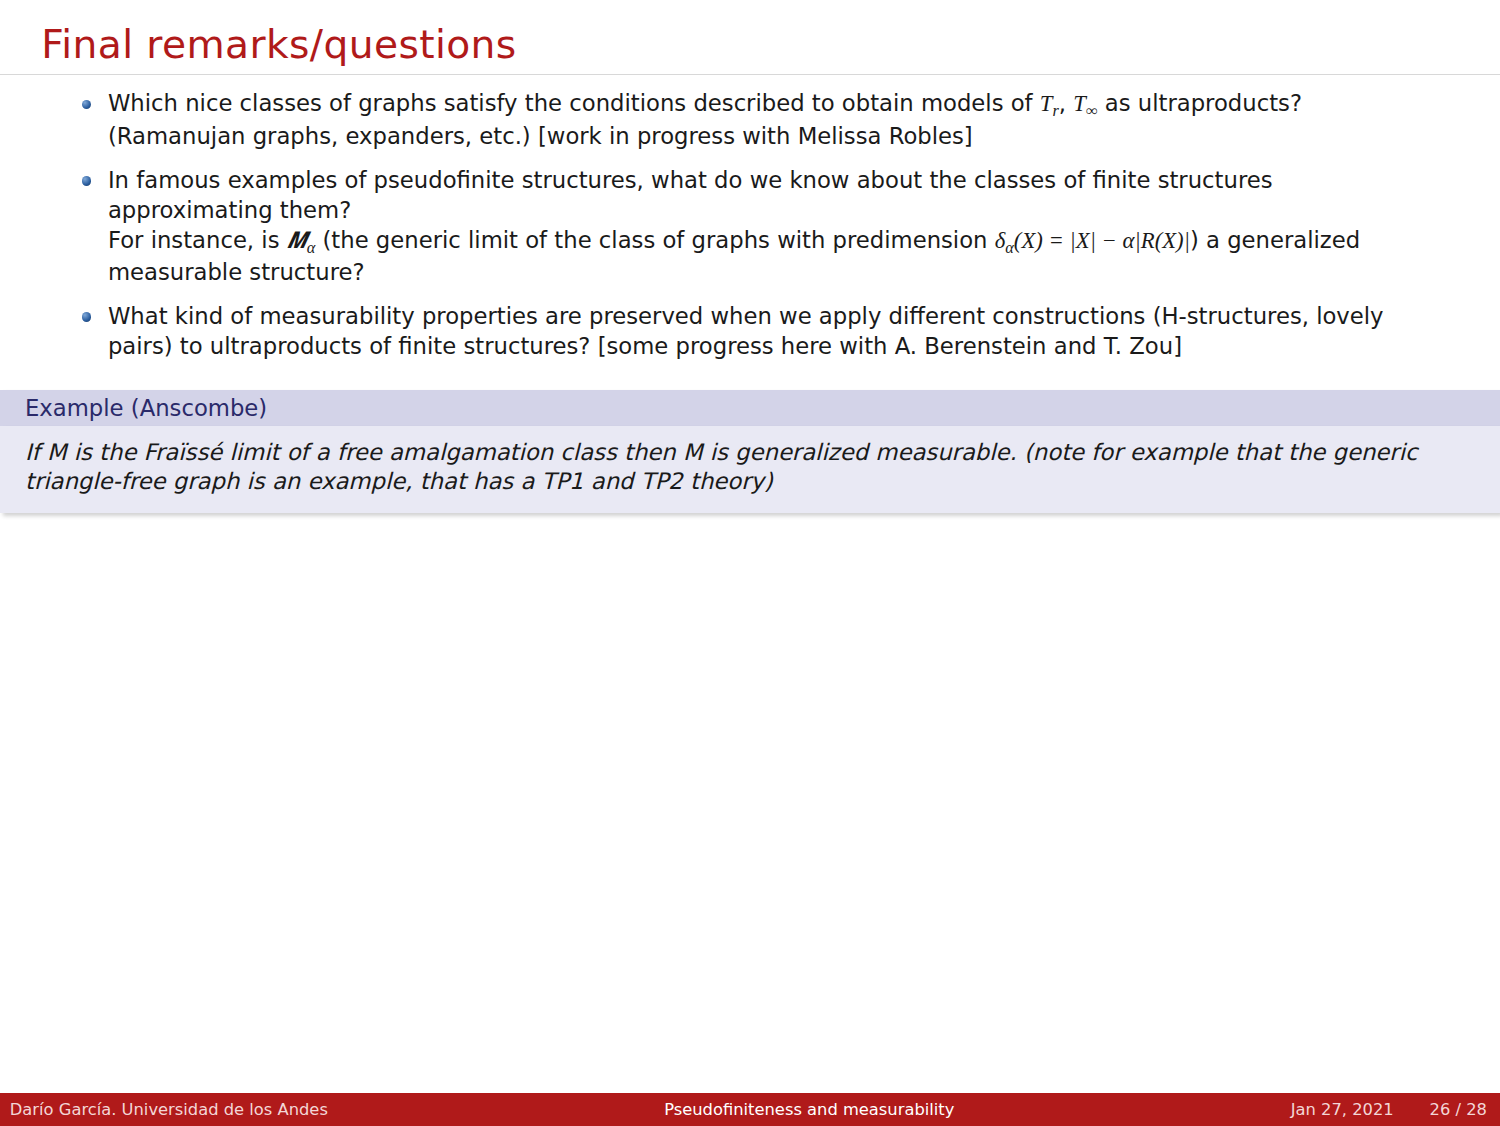Final remarks/questions
Which nice classes of graphs satisfy the conditions described to obtain models of Tr, T∞ as ultraproducts? (Ramanujan graphs, expanders, etc.) [work in progress with Melissa Robles]
In famous examples of pseudofinite structures, what do we know about the classes of finite structures approximating them?
For instance, is 𝑴α (the generic limit of the class of graphs with predimension δα(X) = |X| − α|R(X)|) a generalized measurable structure?
What kind of measurability properties are preserved when we apply different constructions (H-structures, lovely pairs) to ultraproducts of finite structures? [some progress here with A. Berenstein and T. Zou]
Example (Anscombe)
If M is the Fraïssé limit of a free amalgamation class then M is generalized measurable. (note for example that the generic triangle-free graph is an example, that has a TP1 and TP2 theory)
Darío García. Universidad de los Andes Pseudofiniteness and measurability Jan 27, 202126 / 28